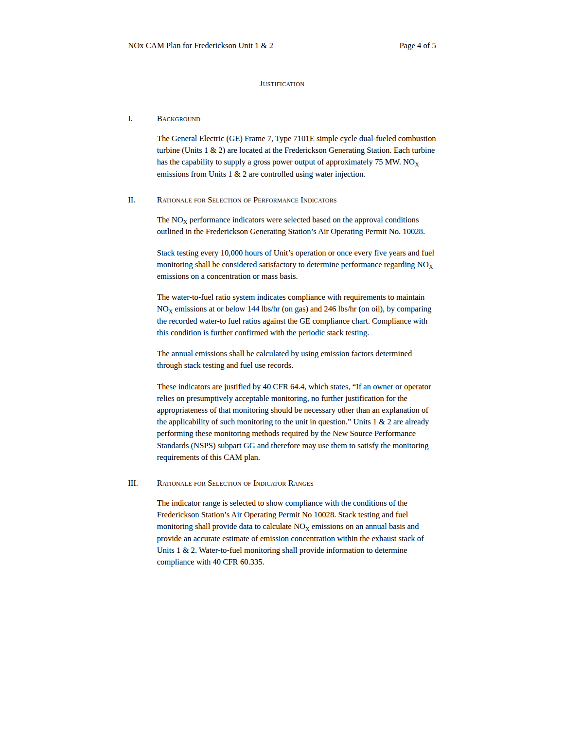NOx CAM Plan for Frederickson Unit 1 & 2
Page 4 of 5
Justification
I.
Background
The General Electric (GE) Frame 7, Type 7101E simple cycle dual-fueled combustion turbine (Units 1 & 2) are located at the Frederickson Generating Station. Each turbine has the capability to supply a gross power output of approximately 75 MW. NOX emissions from Units 1 & 2 are controlled using water injection.
II.
Rationale for Selection of Performance Indicators
The NOX performance indicators were selected based on the approval conditions outlined in the Frederickson Generating Station’s Air Operating Permit No. 10028.
Stack testing every 10,000 hours of Unit’s operation or once every five years and fuel monitoring shall be considered satisfactory to determine performance regarding NOX emissions on a concentration or mass basis.
The water-to-fuel ratio system indicates compliance with requirements to maintain NOX emissions at or below 144 lbs/hr (on gas) and 246 lbs/hr (on oil), by comparing the recorded water-to fuel ratios against the GE compliance chart. Compliance with this condition is further confirmed with the periodic stack testing.
The annual emissions shall be calculated by using emission factors determined through stack testing and fuel use records.
These indicators are justified by 40 CFR 64.4, which states, “If an owner or operator relies on presumptively acceptable monitoring, no further justification for the appropriateness of that monitoring should be necessary other than an explanation of the applicability of such monitoring to the unit in question.” Units 1 & 2 are already performing these monitoring methods required by the New Source Performance Standards (NSPS) subpart GG and therefore may use them to satisfy the monitoring requirements of this CAM plan.
III.
Rationale for Selection of Indicator Ranges
The indicator range is selected to show compliance with the conditions of the Frederickson Station’s Air Operating Permit No 10028. Stack testing and fuel monitoring shall provide data to calculate NOX emissions on an annual basis and provide an accurate estimate of emission concentration within the exhaust stack of Units 1 & 2. Water-to-fuel monitoring shall provide information to determine compliance with 40 CFR 60.335.